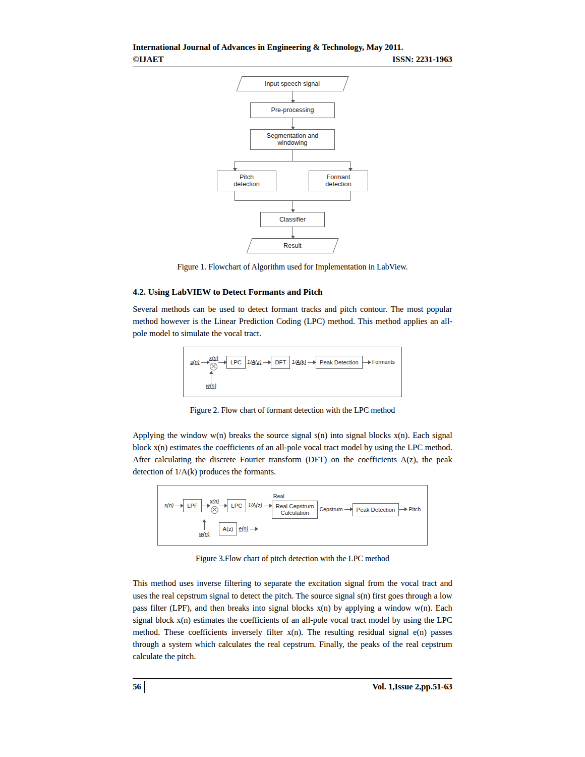International Journal of Advances in Engineering & Technology, May 2011.
©IJAET ISSN: 2231-1963
Input speech signal
Pre-processing
Segmentation and
windowing
Pitch
detection
Formant
detection
Classifier
Result
Figure 1. Flowchart of Algorithm used for Implementation in LabView.
4.2. Using LabVIEW to Detect Formants and Pitch
Several methods can be used to detect formant tracks and pitch contour. The most popular method however is the Linear Prediction Coding (LPC) method. This method applies an all-pole model to simulate the vocal tract.
s(n)
x(n)
LPC
1/A(z)
DFT
1/A(k)
Peak Detection
Formants
w(n)
Figure 2. Flow chart of formant detection with the LPC method
Applying the window w(n) breaks the source signal s(n) into signal blocks x(n). Each signal block x(n) estimates the coefficients of an all-pole vocal tract model by using the LPC method. After calculating the discrete Fourier transform (DFT) on the coefficients A(z), the peak detection of 1/A(k) produces the formants.
s(n)
LPF
x(n)
LPC
1/A(z)
Real
Real Cepstrum
Calculation
Cepstrum
Peak Detection
Pitch
w(n)
A(z)
e(n)
Figure 3.Flow chart of pitch detection with the LPC method
This method uses inverse filtering to separate the excitation signal from the vocal tract and uses the real cepstrum signal to detect the pitch. The source signal s(n) first goes through a low pass filter (LPF), and then breaks into signal blocks x(n) by applying a window w(n). Each signal block x(n) estimates the coefficients of an all-pole vocal tract model by using the LPC method. These coefficients inversely filter x(n). The resulting residual signal e(n) passes through a system which calculates the real cepstrum. Finally, the peaks of the real cepstrum calculate the pitch.
56 Vol. 1,Issue 2,pp.51-63